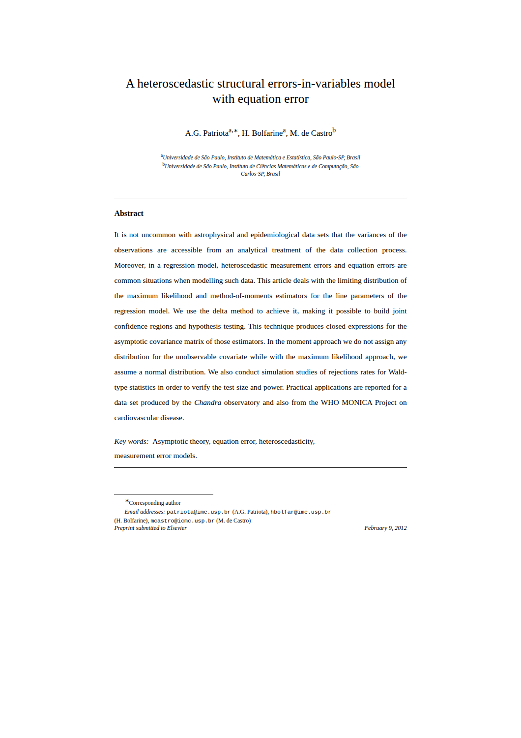A heteroscedastic structural errors-in-variables model
with equation error
A.G. Patriotaa,∗, H. Bolfarinea, M. de Castrob
aUniversidade de São Paulo, Instituto de Matemática e Estatística, São Paulo-SP, Brasil
bUniversidade de São Paulo, Instituto de Ciências Matemáticas e de Computação, São
Carlos-SP, Brasil
Abstract
It is not uncommon with astrophysical and epidemiological data sets that the variances of the observations are accessible from an analytical treatment of the data collection process. Moreover, in a regression model, heteroscedastic measurement errors and equation errors are common situations when modelling such data. This article deals with the limiting distribution of the maximum likelihood and method-of-moments estimators for the line parameters of the regression model. We use the delta method to achieve it, making it possible to build joint confidence regions and hypothesis testing. This technique produces closed expressions for the asymptotic covariance matrix of those estimators. In the moment approach we do not assign any distribution for the unobservable covariate while with the maximum likelihood approach, we assume a normal distribution. We also conduct simulation studies of rejections rates for Wald-type statistics in order to verify the test size and power. Practical applications are reported for a data set produced by the Chandra observatory and also from the WHO MONICA Project on cardiovascular disease.
Key words: Asymptotic theory, equation error, heteroscedasticity,
measurement error models.
∗Corresponding author
Email addresses: patriota@ime.usp.br (A.G. Patriota), hbolfar@ime.usp.br
(H. Bolfarine), mcastro@icmc.usp.br (M. de Castro)
Preprint submitted to Elsevier February 9, 2012